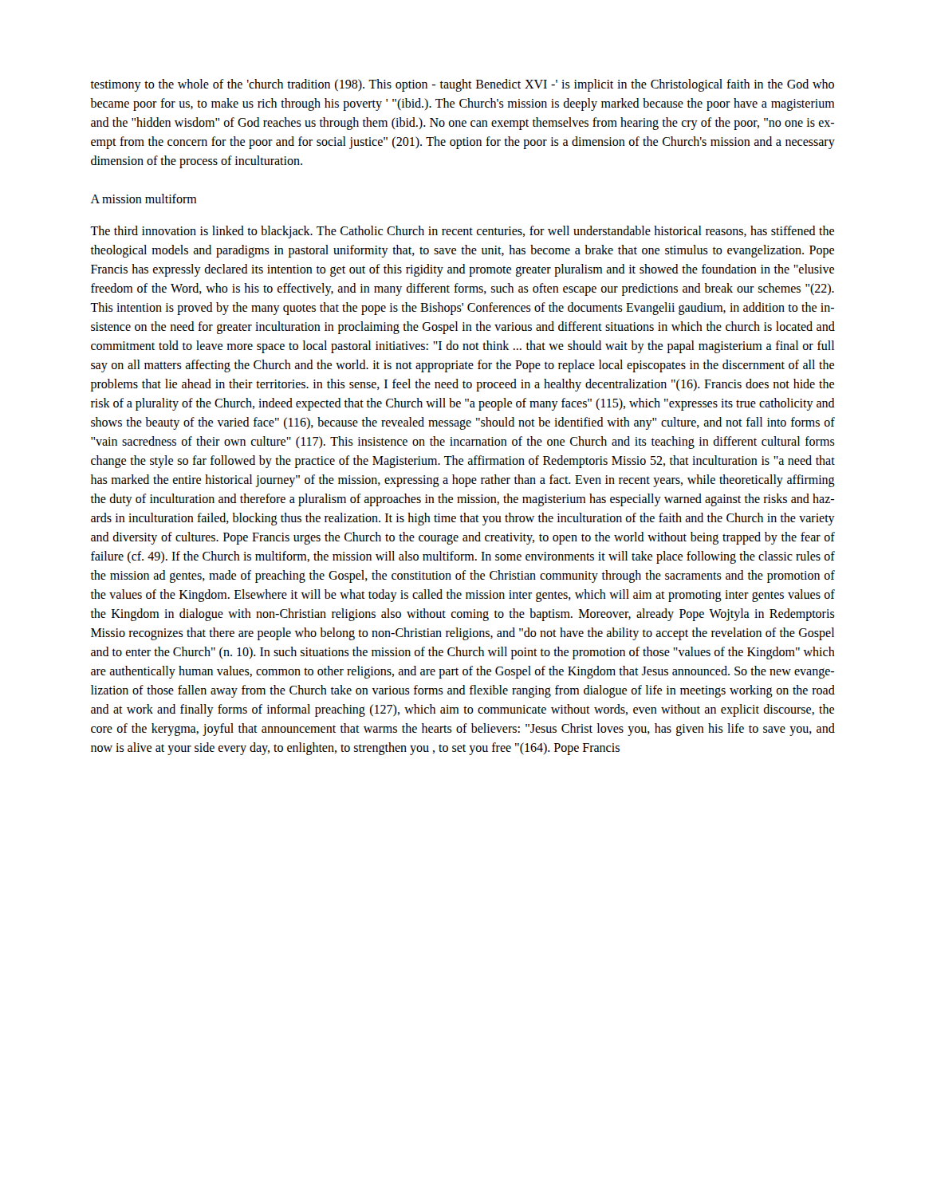testimony to the whole of the 'church tradition (198). This option - taught Benedict XVI -' is implicit in the Christological faith in the God who became poor for us, to make us rich through his poverty ' "(ibid.). The Church's mission is deeply marked because the poor have a magisterium and the "hidden wisdom" of God reaches us through them (ibid.). No one can exempt themselves from hearing the cry of the poor, "no one is exempt from the concern for the poor and for social justice" (201). The option for the poor is a dimension of the Church's mission and a necessary dimension of the process of inculturation.
A mission multiform
The third innovation is linked to blackjack. The Catholic Church in recent centuries, for well understandable historical reasons, has stiffened the theological models and paradigms in pastoral uniformity that, to save the unit, has become a brake that one stimulus to evangelization. Pope Francis has expressly declared its intention to get out of this rigidity and promote greater pluralism and it showed the foundation in the "elusive freedom of the Word, who is his to effectively, and in many different forms, such as often escape our predictions and break our schemes "(22). This intention is proved by the many quotes that the pope is the Bishops' Conferences of the documents Evangelii gaudium, in addition to the insistence on the need for greater inculturation in proclaiming the Gospel in the various and different situations in which the church is located and commitment told to leave more space to local pastoral initiatives: "I do not think ... that we should wait by the papal magisterium a final or full say on all matters affecting the Church and the world. it is not appropriate for the Pope to replace local episcopates in the discernment of all the problems that lie ahead in their territories. in this sense, I feel the need to proceed in a healthy decentralization "(16). Francis does not hide the risk of a plurality of the Church, indeed expected that the Church will be "a people of many faces" (115), which "expresses its true catholicity and shows the beauty of the varied face" (116), because the revealed message "should not be identified with any" culture, and not fall into forms of "vain sacredness of their own culture" (117). This insistence on the incarnation of the one Church and its teaching in different cultural forms change the style so far followed by the practice of the Magisterium. The affirmation of Redemptoris Missio 52, that inculturation is "a need that has marked the entire historical journey" of the mission, expressing a hope rather than a fact. Even in recent years, while theoretically affirming the duty of inculturation and therefore a pluralism of approaches in the mission, the magisterium has especially warned against the risks and hazards in inculturation failed, blocking thus the realization. It is high time that you throw the inculturation of the faith and the Church in the variety and diversity of cultures. Pope Francis urges the Church to the courage and creativity, to open to the world without being trapped by the fear of failure (cf. 49). If the Church is multiform, the mission will also multiform. In some environments it will take place following the classic rules of the mission ad gentes, made of preaching the Gospel, the constitution of the Christian community through the sacraments and the promotion of the values of the Kingdom. Elsewhere it will be what today is called the mission inter gentes, which will aim at promoting inter gentes values of the Kingdom in dialogue with non-Christian religions also without coming to the baptism. Moreover, already Pope Wojtyla in Redemptoris Missio recognizes that there are people who belong to non-Christian religions, and "do not have the ability to accept the revelation of the Gospel and to enter the Church" (n. 10). In such situations the mission of the Church will point to the promotion of those "values of the Kingdom" which are authentically human values, common to other religions, and are part of the Gospel of the Kingdom that Jesus announced. So the new evangelization of those fallen away from the Church take on various forms and flexible ranging from dialogue of life in meetings working on the road and at work and finally forms of informal preaching (127), which aim to communicate without words, even without an explicit discourse, the core of the kerygma, joyful that announcement that warms the hearts of believers: "Jesus Christ loves you, has given his life to save you, and now is alive at your side every day, to enlighten, to strengthen you , to set you free "(164). Pope Francis